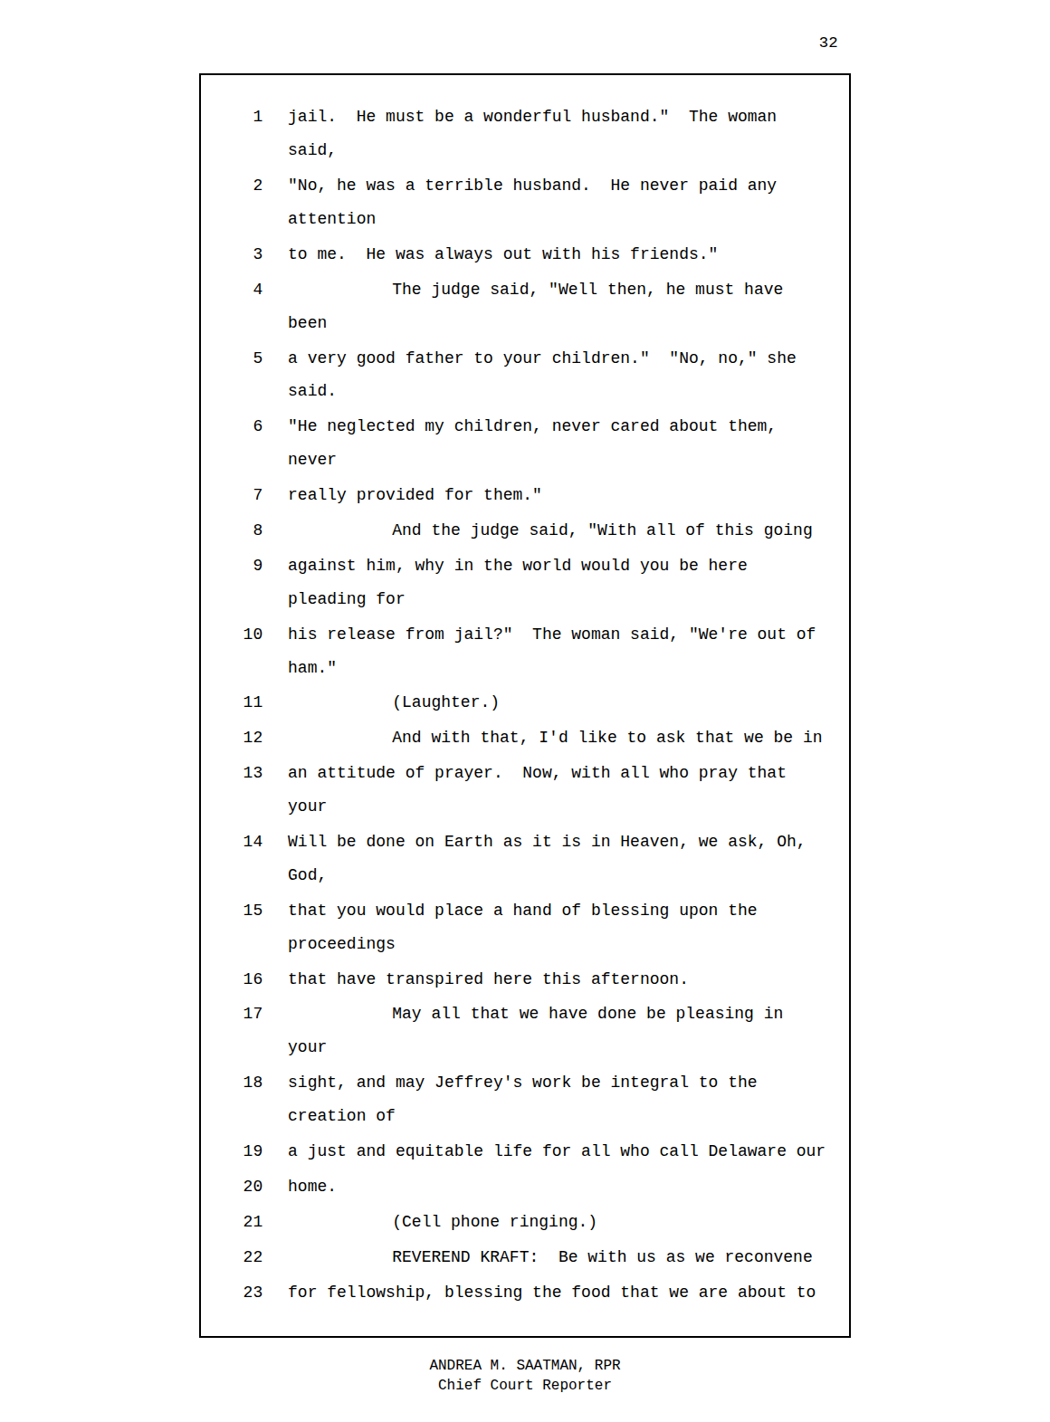32
| 1 | jail. He must be a wonderful husband." The woman said, |
| 2 | "No, he was a terrible husband. He never paid any attention |
| 3 | to me. He was always out with his friends." |
| 4 | The judge said, "Well then, he must have been |
| 5 | a very good father to your children." "No, no," she said. |
| 6 | "He neglected my children, never cared about them, never |
| 7 | really provided for them." |
| 8 | And the judge said, "With all of this going |
| 9 | against him, why in the world would you be here pleading for |
| 10 | his release from jail?" The woman said, "We're out of ham." |
| 11 | (Laughter.) |
| 12 | And with that, I'd like to ask that we be in |
| 13 | an attitude of prayer. Now, with all who pray that your |
| 14 | Will be done on Earth as it is in Heaven, we ask, Oh, God, |
| 15 | that you would place a hand of blessing upon the proceedings |
| 16 | that have transpired here this afternoon. |
| 17 | May all that we have done be pleasing in your |
| 18 | sight, and may Jeffrey's work be integral to the creation of |
| 19 | a just and equitable life for all who call Delaware our |
| 20 | home. |
| 21 | (Cell phone ringing.) |
| 22 | REVEREND KRAFT: Be with us as we reconvene |
| 23 | for fellowship, blessing the food that we are about to |
ANDREA M. SAATMAN, RPR
Chief Court Reporter